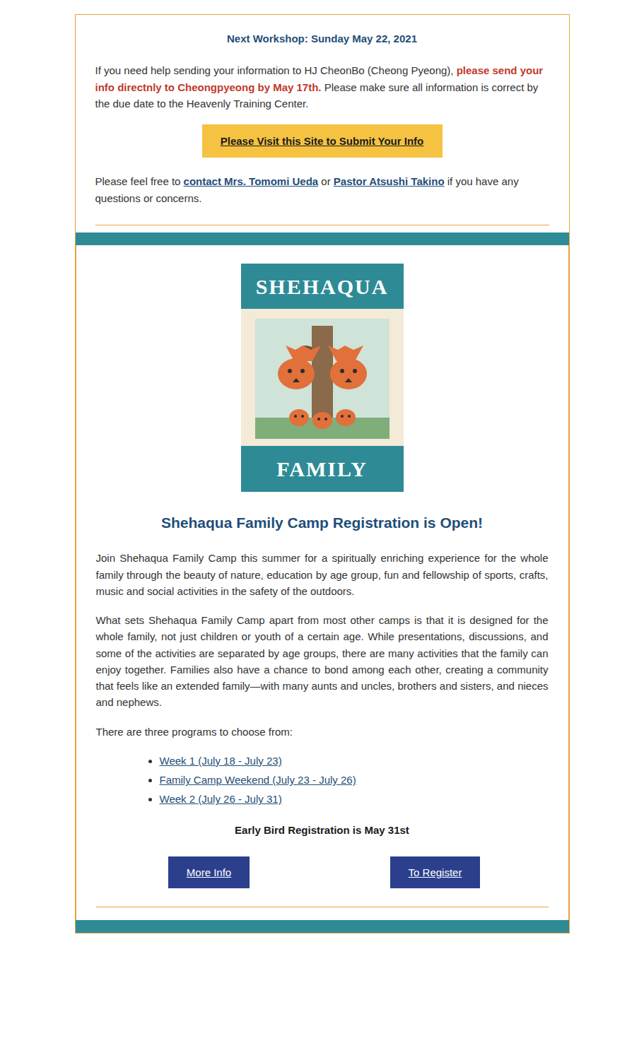Next Workshop: Sunday May 22, 2021
If you need help sending your information to HJ CheonBo (Cheong Pyeong), please send your info directnly to Cheongpyeong by May 17th. Please make sure all information is correct by the due date to the Heavenly Training Center.
Please Visit this Site to Submit Your Info
Please feel free to contact Mrs. Tomomi Ueda or Pastor Atsushi Takino if you have any questions or concerns.
SHEHAQUA
FAMILY
Shehaqua Family Camp Registration is Open!
Join Shehaqua Family Camp this summer for a spiritually enriching experience for the whole family through the beauty of nature, education by age group, fun and fellowship of sports, crafts, music and social activities in the safety of the outdoors.
What sets Shehaqua Family Camp apart from most other camps is that it is designed for the whole family, not just children or youth of a certain age. While presentations, discussions, and some of the activities are separated by age groups, there are many activities that the family can enjoy together. Families also have a chance to bond among each other, creating a community that feels like an extended family—with many aunts and uncles, brothers and sisters, and nieces and nephews.
There are three programs to choose from:
Week 1 (July 18 - July 23)
Family Camp Weekend (July 23 - July 26)
Week 2 (July 26 - July 31)
Early Bird Registration is May 31st
| More Info | To Register |